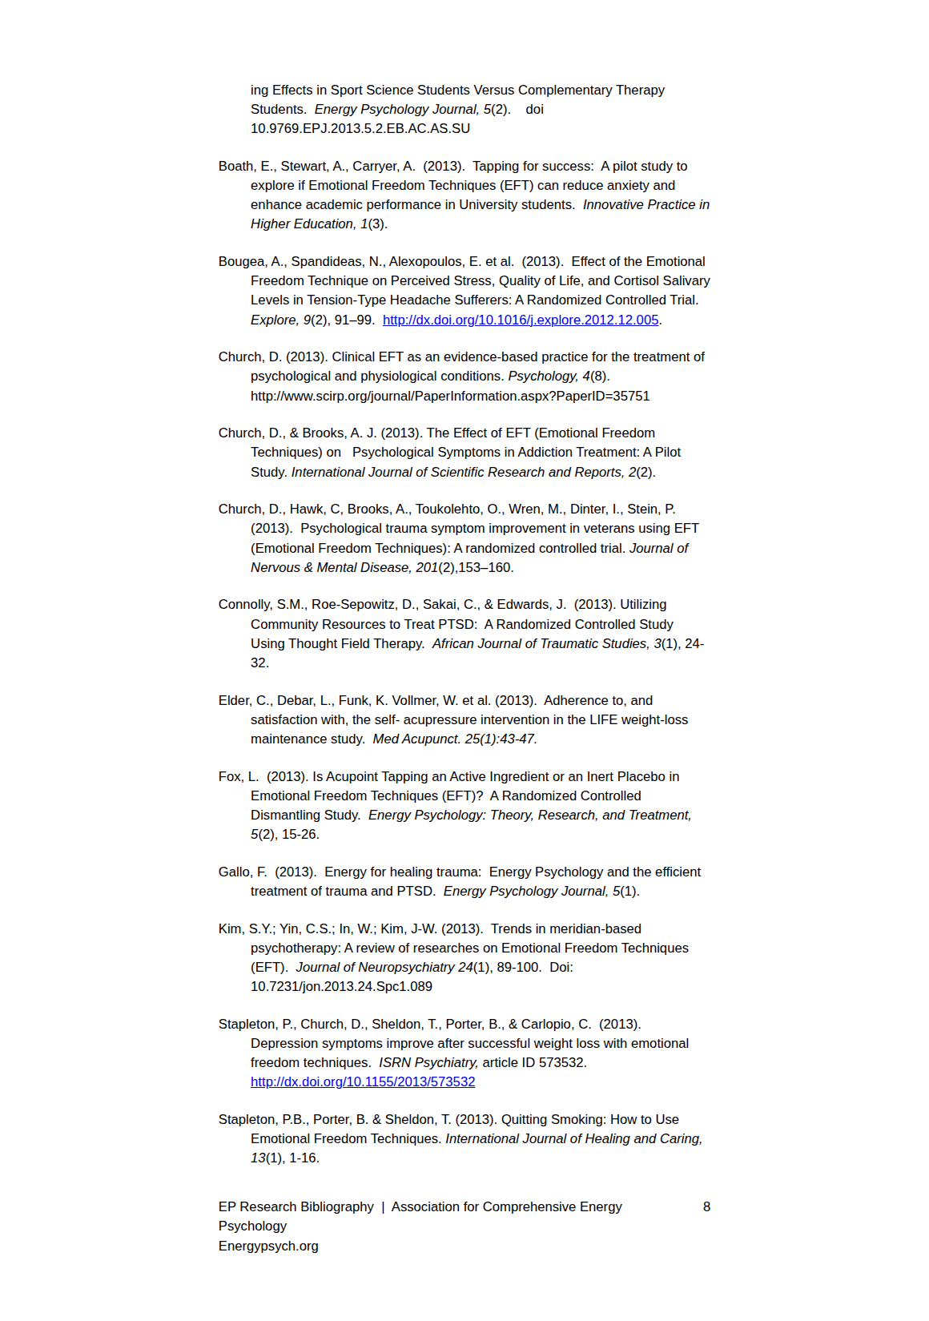ing Effects in Sport Science Students Versus Complementary Therapy Students. Energy Psychology Journal, 5(2). doi 10.9769.EPJ.2013.5.2.EB.AC.AS.SU
Boath, E., Stewart, A., Carryer, A. (2013). Tapping for success: A pilot study to explore if Emotional Freedom Techniques (EFT) can reduce anxiety and enhance academic performance in University students. Innovative Practice in Higher Education, 1(3).
Bougea, A., Spandideas, N., Alexopoulos, E. et al. (2013). Effect of the Emotional Freedom Technique on Perceived Stress, Quality of Life, and Cortisol Salivary Levels in Tension-Type Headache Sufferers: A Randomized Controlled Trial. Explore, 9(2), 91–99. http://dx.doi.org/10.1016/j.explore.2012.12.005.
Church, D. (2013). Clinical EFT as an evidence-based practice for the treatment of psychological and physiological conditions. Psychology, 4(8). http://www.scirp.org/journal/PaperInformation.aspx?PaperID=35751
Church, D., & Brooks, A. J. (2013). The Effect of EFT (Emotional Freedom Techniques) on Psychological Symptoms in Addiction Treatment: A Pilot Study. International Journal of Scientific Research and Reports, 2(2).
Church, D., Hawk, C, Brooks, A., Toukolehto, O., Wren, M., Dinter, I., Stein, P. (2013). Psychological trauma symptom improvement in veterans using EFT (Emotional Freedom Techniques): A randomized controlled trial. Journal of Nervous & Mental Disease, 201(2),153–160.
Connolly, S.M., Roe-Sepowitz, D., Sakai, C., & Edwards, J. (2013). Utilizing Community Resources to Treat PTSD: A Randomized Controlled Study Using Thought Field Therapy. African Journal of Traumatic Studies, 3(1), 24-32.
Elder, C., Debar, L., Funk, K. Vollmer, W. et al. (2013). Adherence to, and satisfaction with, the self- acupressure intervention in the LIFE weight-loss maintenance study. Med Acupunct. 25(1):43-47.
Fox, L. (2013). Is Acupoint Tapping an Active Ingredient or an Inert Placebo in Emotional Freedom Techniques (EFT)? A Randomized Controlled Dismantling Study. Energy Psychology: Theory, Research, and Treatment, 5(2), 15-26.
Gallo, F. (2013). Energy for healing trauma: Energy Psychology and the efficient treatment of trauma and PTSD. Energy Psychology Journal, 5(1).
Kim, S.Y.; Yin, C.S.; In, W.; Kim, J-W. (2013). Trends in meridian-based psychotherapy: A review of researches on Emotional Freedom Techniques (EFT). Journal of Neuropsychiatry 24(1), 89-100. Doi: 10.7231/jon.2013.24.Spc1.089
Stapleton, P., Church, D., Sheldon, T., Porter, B., & Carlopio, C. (2013). Depression symptoms improve after successful weight loss with emotional freedom techniques. ISRN Psychiatry, article ID 573532. http://dx.doi.org/10.1155/2013/573532
Stapleton, P.B., Porter, B. & Sheldon, T. (2013). Quitting Smoking: How to Use Emotional Freedom Techniques. International Journal of Healing and Caring, 13(1), 1-16.
EP Research Bibliography | Association for Comprehensive Energy Psychology
Energypsych.org
8